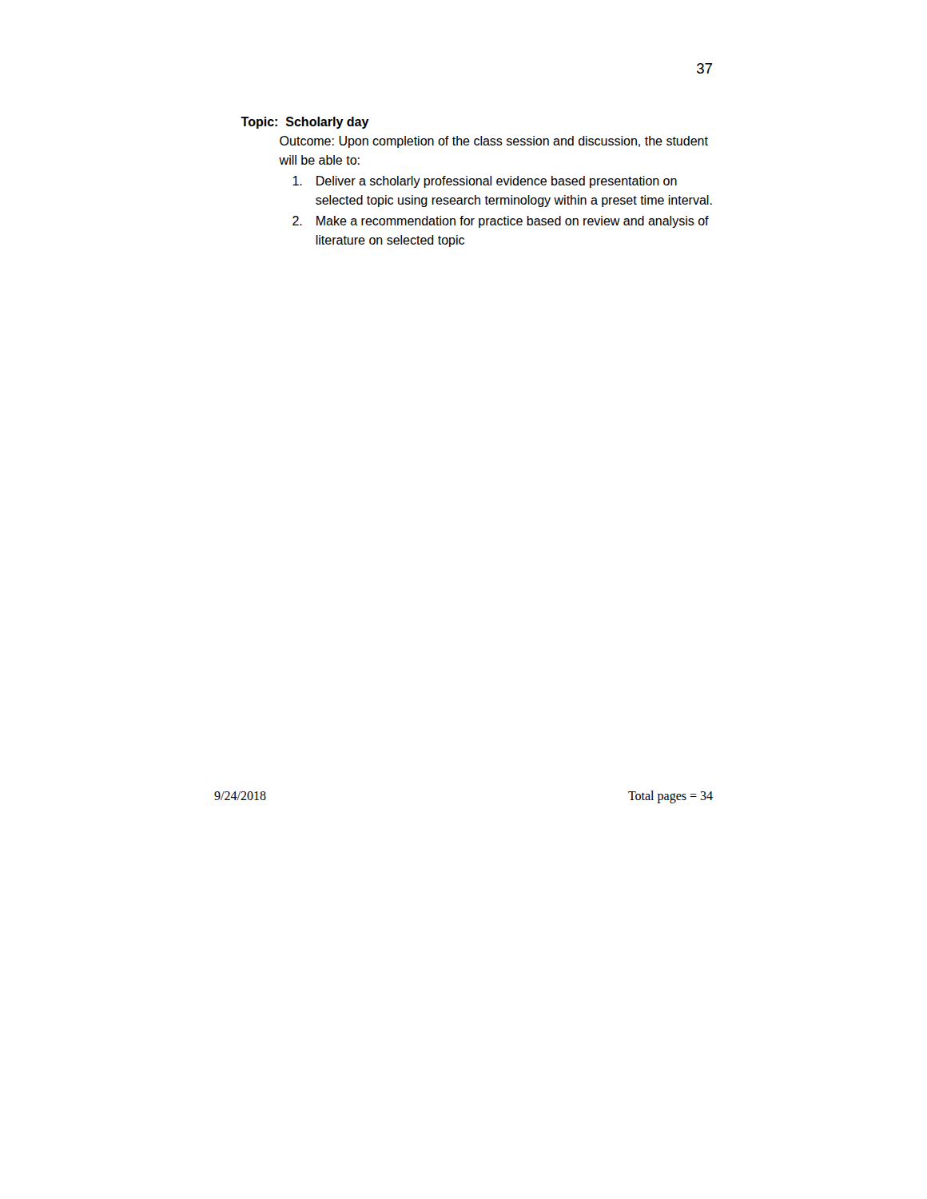37
Topic: Scholarly day
Outcome: Upon completion of the class session and discussion, the student will be able to:
Deliver a scholarly professional evidence based presentation on selected topic using research terminology within a preset time interval.
Make a recommendation for practice based on review and analysis of literature on selected topic
9/24/2018 Total pages = 34